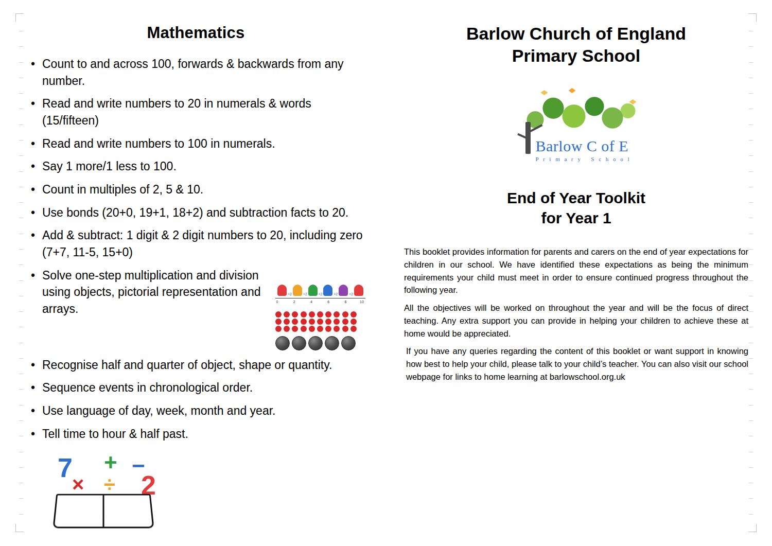Mathematics
Count to and across 100, forwards & backwards from any number.
Read and write numbers to 20 in numerals & words (15/fifteen)
Read and write numbers to 100 in numerals.
Say 1 more/1 less to 100.
Count in multiples of 2, 5 & 10.
Use bonds (20+0, 19+1, 18+2) and subtraction facts to 20.
Add & subtract: 1 digit & 2 digit numbers to 20, including zero (7+7, 11-5, 15+0)
Solve one-step multiplication and division using objects, pictorial representation and arrays.
+2 +2 +2 +2 +2 0 2 4 6 8 10
Recognise half and quarter of object, shape or quantity.
Sequence events in chronological order.
Use language of day, week, month and year.
Tell time to hour & half past.
7 + − × ÷ 2 4
Barlow Church of England
Primary School
Barlow C of E
P r i m a r y S c h o o l
End of Year Toolkit
for Year 1
This booklet provides information for parents and carers on the end of year expectations for children in our school. We have identified these expectations as being the minimum requirements your child must meet in order to ensure continued progress throughout the following year.
All the objectives will be worked on throughout the year and will be the focus of direct teaching. Any extra support you can provide in helping your children to achieve these at home would be appreciated.
If you have any queries regarding the content of this booklet or want support in knowing how best to help your child, please talk to your child’s teacher. You can also visit our school webpage for links to home learning at barlowschool.org.uk